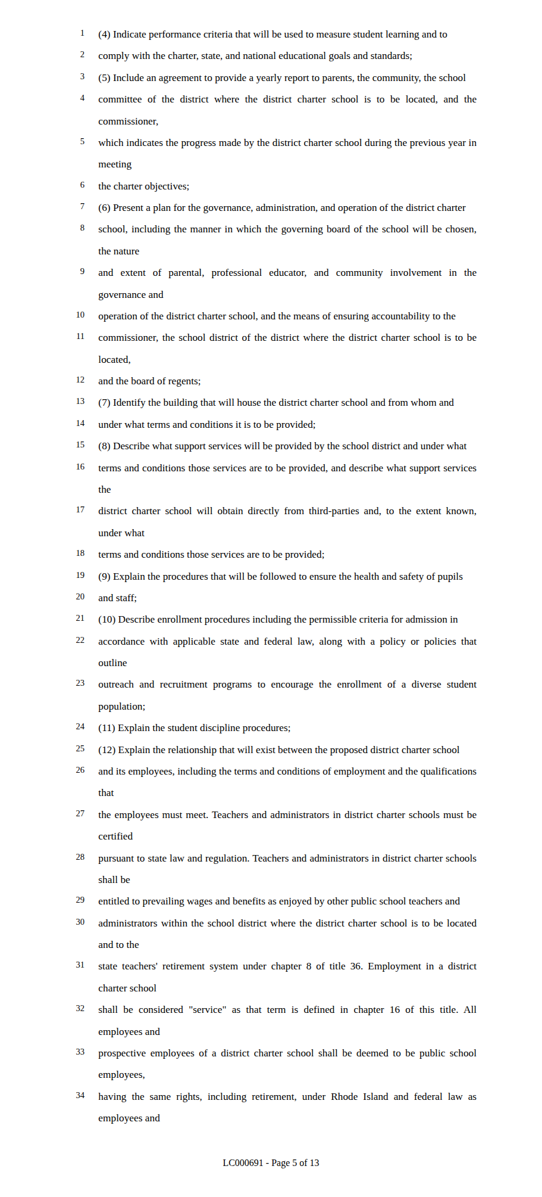(4) Indicate performance criteria that will be used to measure student learning and to
comply with the charter, state, and national educational goals and standards;
(5) Include an agreement to provide a yearly report to parents, the community, the school
committee of the district where the district charter school is to be located, and the commissioner,
which indicates the progress made by the district charter school during the previous year in meeting
the charter objectives;
(6) Present a plan for the governance, administration, and operation of the district charter
school, including the manner in which the governing board of the school will be chosen, the nature
and extent of parental, professional educator, and community involvement in the governance and
operation of the district charter school, and the means of ensuring accountability to the
commissioner, the school district of the district where the district charter school is to be located,
and the board of regents;
(7) Identify the building that will house the district charter school and from whom and
under what terms and conditions it is to be provided;
(8) Describe what support services will be provided by the school district and under what
terms and conditions those services are to be provided, and describe what support services the
district charter school will obtain directly from third-parties and, to the extent known, under what
terms and conditions those services are to be provided;
(9) Explain the procedures that will be followed to ensure the health and safety of pupils
and staff;
(10) Describe enrollment procedures including the permissible criteria for admission in
accordance with applicable state and federal law, along with a policy or policies that outline
outreach and recruitment programs to encourage the enrollment of a diverse student population;
(11) Explain the student discipline procedures;
(12) Explain the relationship that will exist between the proposed district charter school
and its employees, including the terms and conditions of employment and the qualifications that
the employees must meet. Teachers and administrators in district charter schools must be certified
pursuant to state law and regulation. Teachers and administrators in district charter schools shall be
entitled to prevailing wages and benefits as enjoyed by other public school teachers and
administrators within the school district where the district charter school is to be located and to the
state teachers' retirement system under chapter 8 of title 36. Employment in a district charter school
shall be considered "service" as that term is defined in chapter 16 of this title. All employees and
prospective employees of a district charter school shall be deemed to be public school employees,
having the same rights, including retirement, under Rhode Island and federal law as employees and
LC000691 - Page 5 of 13